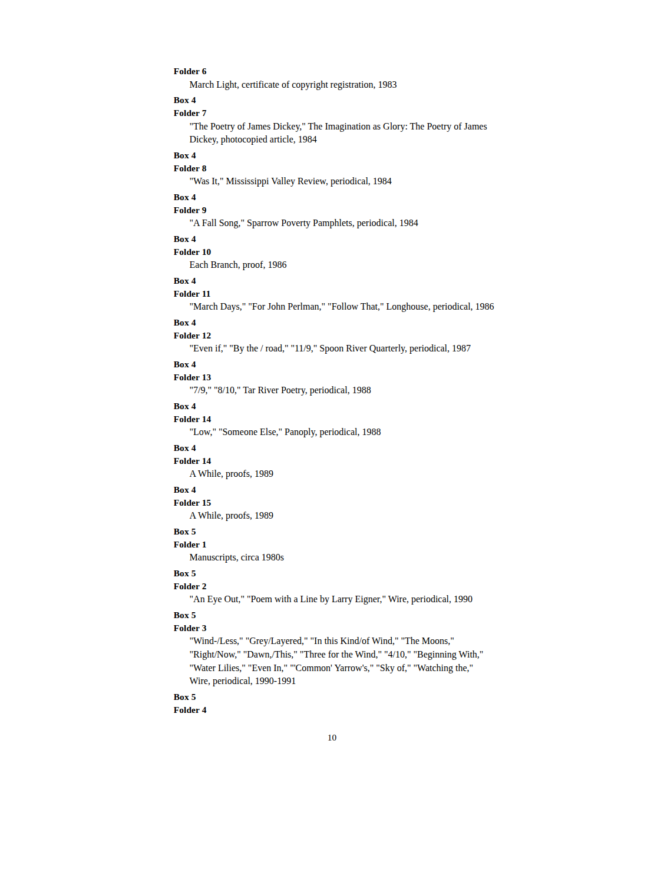Folder 6
March Light, certificate of copyright registration, 1983
Box 4
Folder 7
"The Poetry of James Dickey," The Imagination as Glory: The Poetry of James Dickey, photocopied article, 1984
Box 4
Folder 8
"Was It," Mississippi Valley Review, periodical, 1984
Box 4
Folder 9
"A Fall Song," Sparrow Poverty Pamphlets, periodical, 1984
Box 4
Folder 10
Each Branch, proof, 1986
Box 4
Folder 11
"March Days," "For John Perlman," "Follow That," Longhouse, periodical, 1986
Box 4
Folder 12
"Even if," "By the / road," "11/9," Spoon River Quarterly, periodical, 1987
Box 4
Folder 13
"7/9," "8/10," Tar River Poetry, periodical, 1988
Box 4
Folder 14
"Low," "Someone Else," Panoply, periodical, 1988
Box 4
Folder 14
A While, proofs, 1989
Box 4
Folder 15
A While, proofs, 1989
Box 5
Folder 1
Manuscripts, circa 1980s
Box 5
Folder 2
"An Eye Out," "Poem with a Line by Larry Eigner," Wire, periodical, 1990
Box 5
Folder 3
"Wind-/Less," "Grey/Layered," "In this Kind/of Wind," "The Moons," "Right/Now," "Dawn,/This," "Three for the Wind," "4/10," "Beginning With," "Water Lilies," "Even In," "'Common' Yarrow's," "Sky of," "Watching the," Wire, periodical, 1990-1991
Box 5
Folder 4
10